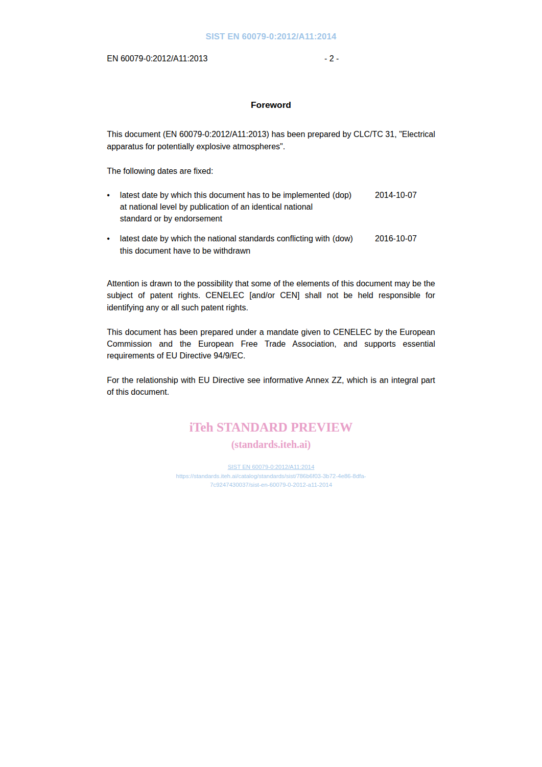SIST EN 60079-0:2012/A11:2014
EN 60079-0:2012/A11:2013
- 2 -
Foreword
This document (EN 60079-0:2012/A11:2013) has been prepared by CLC/TC 31, "Electrical apparatus for potentially explosive atmospheres".
The following dates are fixed:
| • | latest date by which this document has to be implemented at national level by publication of an identical national standard or by endorsement | (dop) | 2014-10-07 |
| • | latest date by which the national standards conflicting with this document have to be withdrawn | (dow) | 2016-10-07 |
Attention is drawn to the possibility that some of the elements of this document may be the subject of patent rights. CENELEC [and/or CEN] shall not be held responsible for identifying any or all such patent rights.
This document has been prepared under a mandate given to CENELEC by the European Commission and the European Free Trade Association, and supports essential requirements of EU Directive 94/9/EC.
For the relationship with EU Directive see informative Annex ZZ, which is an integral part of this document.
iTeh STANDARD PREVIEW
(standards.iteh.ai)
SIST EN 60079-0:2012/A11:2014
https://standards.iteh.ai/catalog/standards/sist/786b6f03-3b72-4e86-8dfa-
7c9247430037/sist-en-60079-0-2012-a11-2014